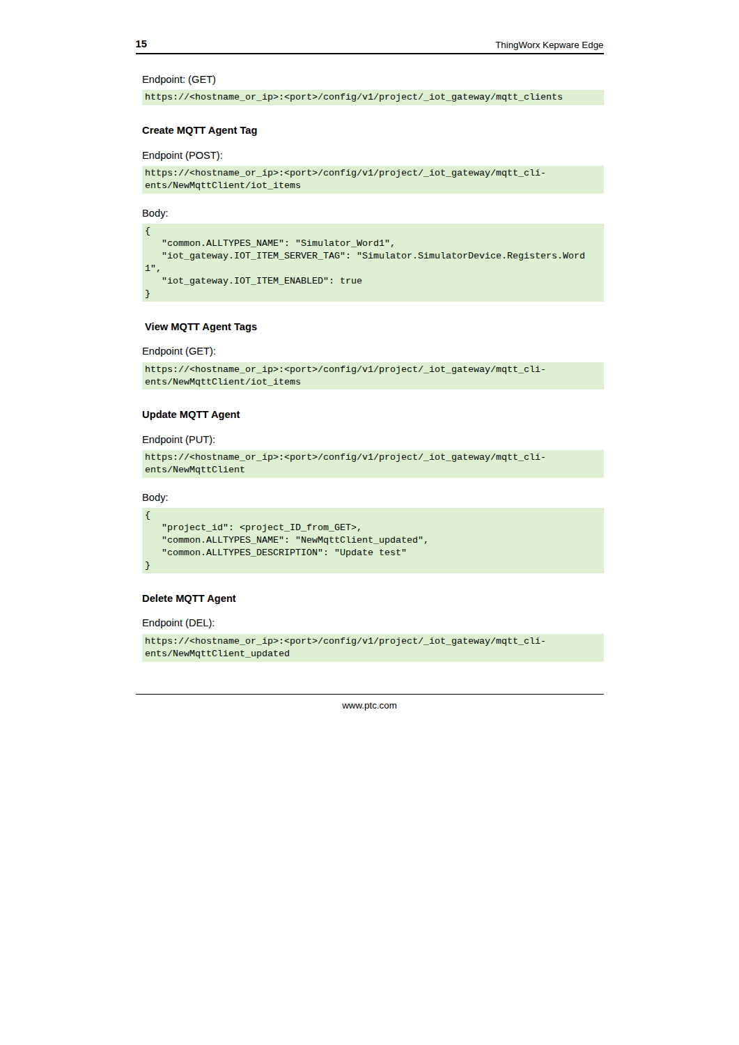15
ThingWorx Kepware Edge
Endpoint: (GET)
https://<hostname_or_ip>:<port>/config/v1/project/_iot_gateway/mqtt_clients
Create MQTT Agent Tag
Endpoint (POST):
https://<hostname_or_ip>:<port>/config/v1/project/_iot_gateway/mqtt_cli-
ents/NewMqttClient/iot_items
Body:
{
   "common.ALLTYPES_NAME": "Simulator_Word1",
   "iot_gateway.IOT_ITEM_SERVER_TAG": "Simulator.SimulatorDevice.Registers.Word1",
   "iot_gateway.IOT_ITEM_ENABLED": true
}
View MQTT Agent Tags
Endpoint (GET):
https://<hostname_or_ip>:<port>/config/v1/project/_iot_gateway/mqtt_cli-
ents/NewMqttClient/iot_items
Update MQTT Agent
Endpoint (PUT):
https://<hostname_or_ip>:<port>/config/v1/project/_iot_gateway/mqtt_cli-
ents/NewMqttClient
Body:
{
   "project_id": <project_ID_from_GET>,
   "common.ALLTYPES_NAME": "NewMqttClient_updated",
   "common.ALLTYPES_DESCRIPTION": "Update test"
}
Delete MQTT Agent
Endpoint (DEL):
https://<hostname_or_ip>:<port>/config/v1/project/_iot_gateway/mqtt_cli-
ents/NewMqttClient_updated
www.ptc.com